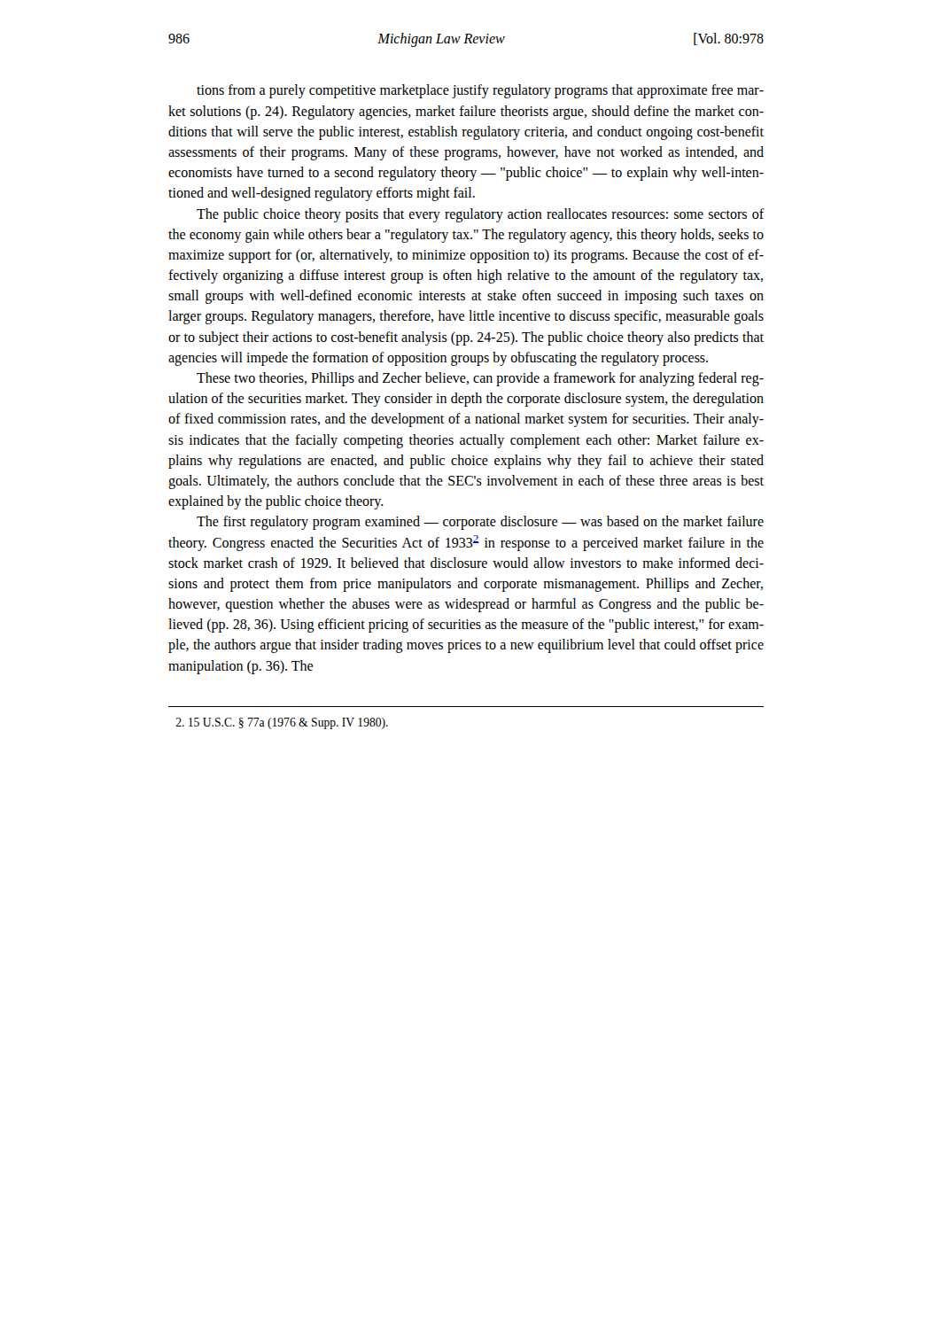986
Michigan Law Review
[Vol. 80:978
tions from a purely competitive marketplace justify regulatory programs that approximate free market solutions (p. 24). Regulatory agencies, market failure theorists argue, should define the market conditions that will serve the public interest, establish regulatory criteria, and conduct ongoing cost-benefit assessments of their programs. Many of these programs, however, have not worked as intended, and economists have turned to a second regulatory theory — "public choice" — to explain why well-intentioned and well-designed regulatory efforts might fail.
The public choice theory posits that every regulatory action reallocates resources: some sectors of the economy gain while others bear a "regulatory tax." The regulatory agency, this theory holds, seeks to maximize support for (or, alternatively, to minimize opposition to) its programs. Because the cost of effectively organizing a diffuse interest group is often high relative to the amount of the regulatory tax, small groups with well-defined economic interests at stake often succeed in imposing such taxes on larger groups. Regulatory managers, therefore, have little incentive to discuss specific, measurable goals or to subject their actions to cost-benefit analysis (pp. 24-25). The public choice theory also predicts that agencies will impede the formation of opposition groups by obfuscating the regulatory process.
These two theories, Phillips and Zecher believe, can provide a framework for analyzing federal regulation of the securities market. They consider in depth the corporate disclosure system, the deregulation of fixed commission rates, and the development of a national market system for securities. Their analysis indicates that the facially competing theories actually complement each other: Market failure explains why regulations are enacted, and public choice explains why they fail to achieve their stated goals. Ultimately, the authors conclude that the SEC's involvement in each of these three areas is best explained by the public choice theory.
The first regulatory program examined — corporate disclosure — was based on the market failure theory. Congress enacted the Securities Act of 19332 in response to a perceived market failure in the stock market crash of 1929. It believed that disclosure would allow investors to make informed decisions and protect them from price manipulators and corporate mismanagement. Phillips and Zecher, however, question whether the abuses were as widespread or harmful as Congress and the public believed (pp. 28, 36). Using efficient pricing of securities as the measure of the "public interest," for example, the authors argue that insider trading moves prices to a new equilibrium level that could offset price manipulation (p. 36). The
15 U.S.C. § 77a (1976 & Supp. IV 1980).